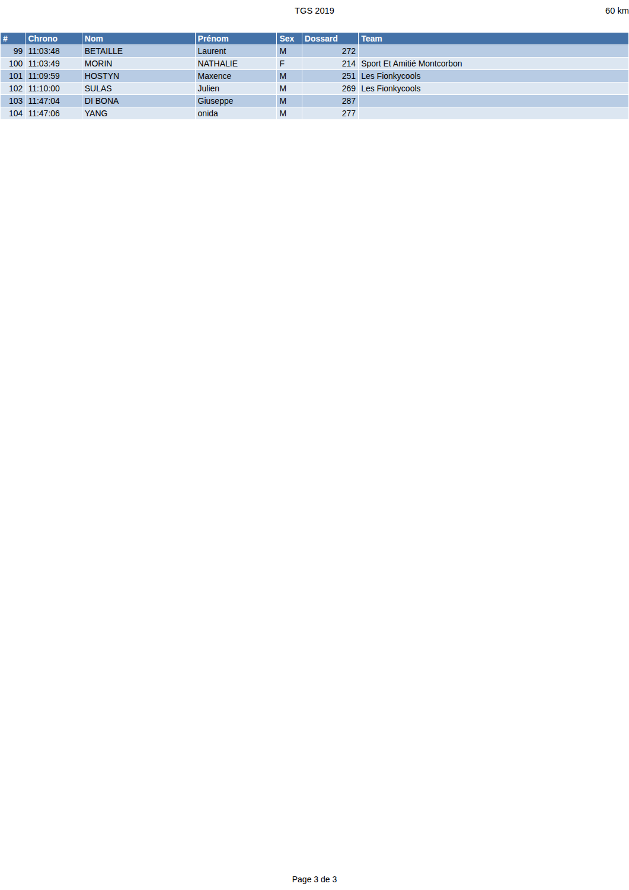TGS 2019 60 km
| # | Chrono | Nom | Prénom | Sex | Dossard | Team |
| --- | --- | --- | --- | --- | --- | --- |
| 99 | 11:03:48 | BETAILLE | Laurent | M | 272 | |
| 100 | 11:03:49 | MORIN | NATHALIE | F | 214 | Sport Et Amitié Montcorbon |
| 101 | 11:09:59 | HOSTYN | Maxence | M | 251 | Les Fionkycools |
| 102 | 11:10:00 | SULAS | Julien | M | 269 | Les Fionkycools |
| 103 | 11:47:04 | DI BONA | Giuseppe | M | 287 | |
| 104 | 11:47:06 | YANG | onida | M | 277 | |
Page 3 de 3